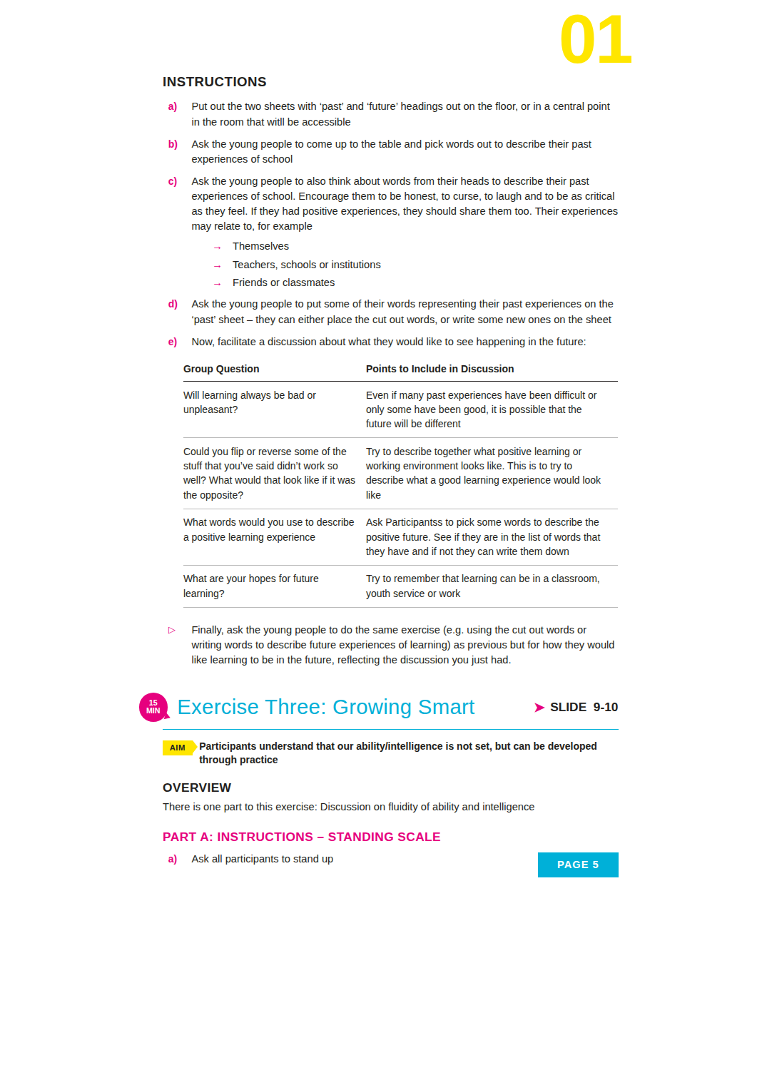01
Instructions
Put out the two sheets with ‘past’ and ‘future’ headings out on the floor, or in a central point in the room that witll be accessible
Ask the young people to come up to the table and pick words out to describe their past experiences of school
Ask the young people to also think about words from their heads to describe their past experiences of school. Encourage them to be honest, to curse, to laugh and to be as critical as they feel. If they had positive experiences, they should share them too. Their experiences may relate to, for example
Themselves
Teachers, schools or institutions
Friends or classmates
Ask the young people to put some of their words representing their past experiences on the ‘past’ sheet – they can either place the cut out words, or write some new ones on the sheet
Now, facilitate a discussion about what they would like to see happening in the future:
| Group Question | Points to Include in Discussion |
| --- | --- |
| Will learning always be bad or unpleasant? | Even if many past experiences have been difficult or only some have been good, it is possible that the future will be different |
| Could you flip or reverse some of the stuff that you’ve said didn’t work so well? What would that look like if it was the opposite? | Try to describe together what positive learning or working environment looks like. This is to try to describe what a good learning experience would look like |
| What words would you use to describe a positive learning experience | Ask Participantss to pick some words to describe the positive future. See if they are in the list of words that they have and if not they can write them down |
| What are your hopes for future learning? | Try to remember that learning can be in a classroom, youth service or work |
Finally, ask the young people to do the same exercise (e.g. using the cut out words or writing words to describe future experiences of learning) as previous but for how they would like learning to be in the future, reflecting the discussion you just had.
15 MIN
Exercise Three: Growing Smart
➤SLIDE 9-10
AIM Participants understand that our ability/intelligence is not set, but can be developed through practice
Overview
There is one part to this exercise: Discussion on fluidity of ability and intelligence
Part A: Instructions – Standing Scale
Ask all participants to stand up
PAGE 5